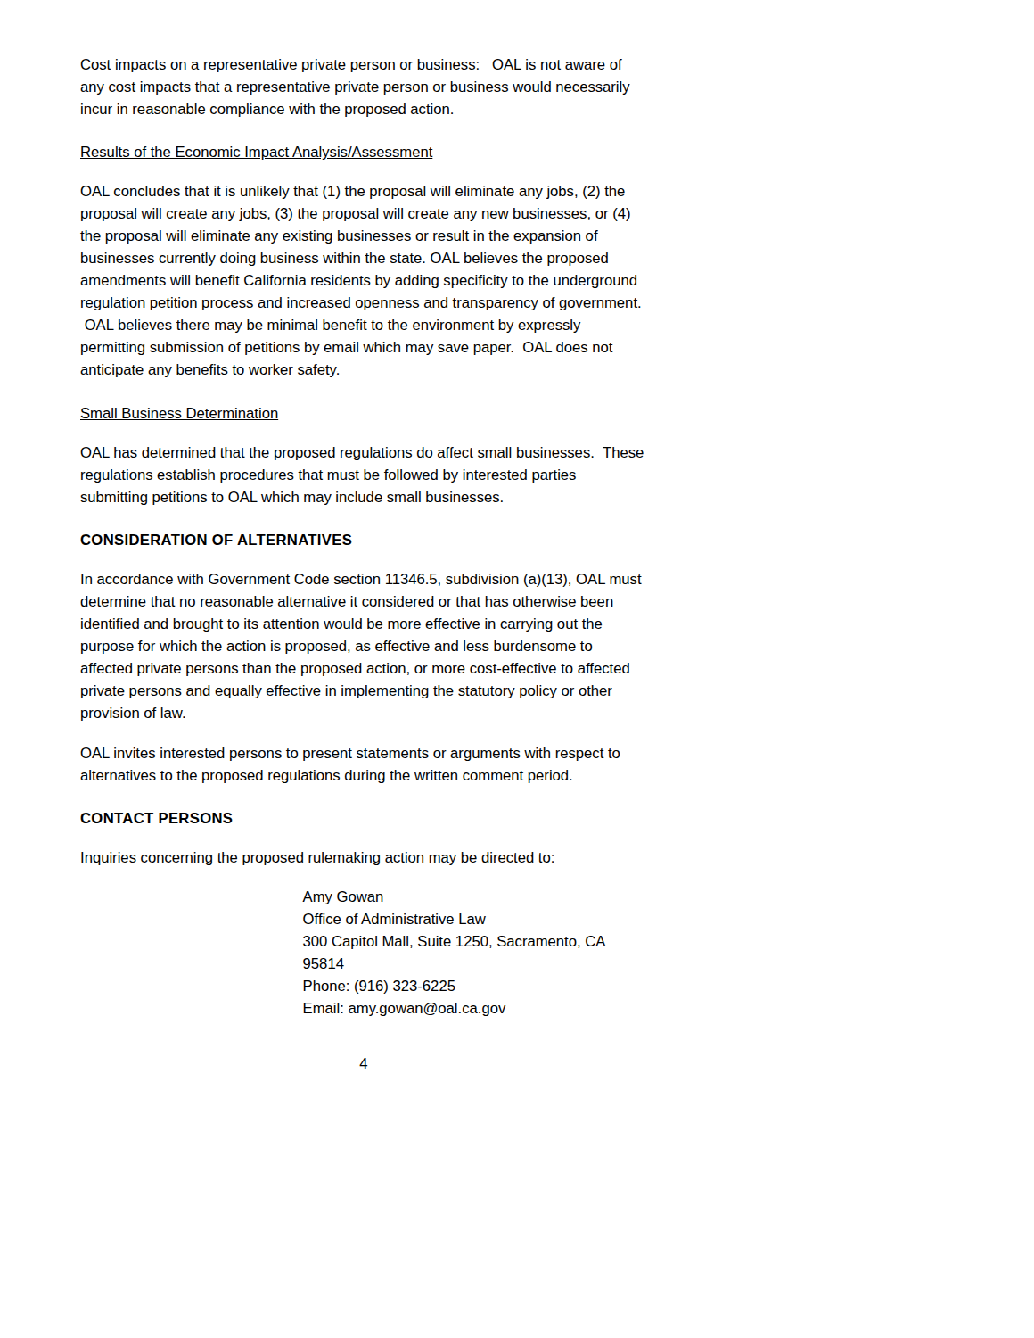Cost impacts on a representative private person or business: OAL is not aware of any cost impacts that a representative private person or business would necessarily incur in reasonable compliance with the proposed action.
Results of the Economic Impact Analysis/Assessment
OAL concludes that it is unlikely that (1) the proposal will eliminate any jobs, (2) the proposal will create any jobs, (3) the proposal will create any new businesses, or (4) the proposal will eliminate any existing businesses or result in the expansion of businesses currently doing business within the state. OAL believes the proposed amendments will benefit California residents by adding specificity to the underground regulation petition process and increased openness and transparency of government. OAL believes there may be minimal benefit to the environment by expressly permitting submission of petitions by email which may save paper. OAL does not anticipate any benefits to worker safety.
Small Business Determination
OAL has determined that the proposed regulations do affect small businesses. These regulations establish procedures that must be followed by interested parties submitting petitions to OAL which may include small businesses.
Consideration of Alternatives
In accordance with Government Code section 11346.5, subdivision (a)(13), OAL must determine that no reasonable alternative it considered or that has otherwise been identified and brought to its attention would be more effective in carrying out the purpose for which the action is proposed, as effective and less burdensome to affected private persons than the proposed action, or more cost-effective to affected private persons and equally effective in implementing the statutory policy or other provision of law.
OAL invites interested persons to present statements or arguments with respect to alternatives to the proposed regulations during the written comment period.
Contact Persons
Inquiries concerning the proposed rulemaking action may be directed to:
Amy Gowan
Office of Administrative Law
300 Capitol Mall, Suite 1250, Sacramento, CA 95814
Phone: (916) 323-6225
Email: amy.gowan@oal.ca.gov
4